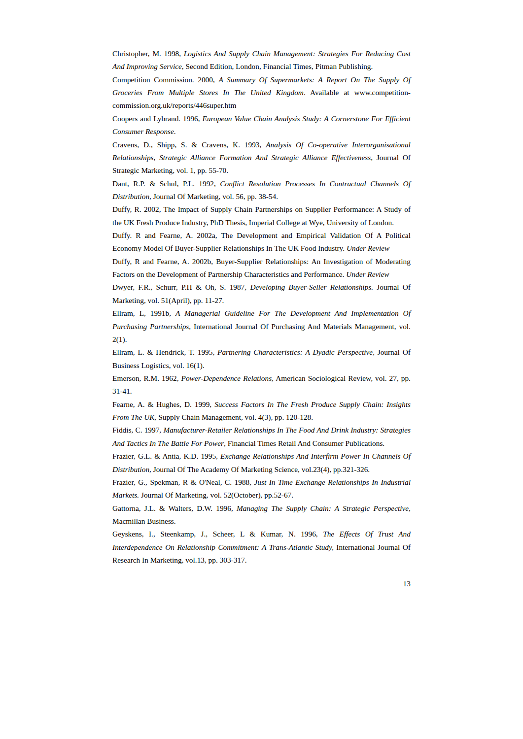Christopher, M. 1998, Logistics And Supply Chain Management: Strategies For Reducing Cost And Improving Service, Second Edition, London, Financial Times, Pitman Publishing.
Competition Commission. 2000, A Summary Of Supermarkets: A Report On The Supply Of Groceries From Multiple Stores In The United Kingdom. Available at www.competition-commission.org.uk/reports/446super.htm
Coopers and Lybrand. 1996, European Value Chain Analysis Study: A Cornerstone For Efficient Consumer Response.
Cravens, D., Shipp, S. & Cravens, K. 1993, Analysis Of Co-operative Interorganisational Relationships, Strategic Alliance Formation And Strategic Alliance Effectiveness, Journal Of Strategic Marketing, vol. 1, pp. 55-70.
Dant, R.P. & Schul, P.L. 1992, Conflict Resolution Processes In Contractual Channels Of Distribution, Journal Of Marketing, vol. 56, pp. 38-54.
Duffy, R. 2002, The Impact of Supply Chain Partnerships on Supplier Performance: A Study of the UK Fresh Produce Industry, PhD Thesis, Imperial College at Wye, University of London.
Duffy. R and Fearne, A. 2002a, The Development and Empirical Validation Of A Political Economy Model Of Buyer-Supplier Relationships In The UK Food Industry. Under Review
Duffy, R and Fearne, A. 2002b, Buyer-Supplier Relationships: An Investigation of Moderating Factors on the Development of Partnership Characteristics and Performance. Under Review
Dwyer, F.R., Schurr, P.H & Oh, S. 1987, Developing Buyer-Seller Relationships. Journal Of Marketing, vol. 51(April), pp. 11-27.
Ellram, L, 1991b, A Managerial Guideline For The Development And Implementation Of Purchasing Partnerships, International Journal Of Purchasing And Materials Management, vol. 2(1).
Ellram, L. & Hendrick, T. 1995, Partnering Characteristics: A Dyadic Perspective, Journal Of Business Logistics, vol. 16(1).
Emerson, R.M. 1962, Power-Dependence Relations, American Sociological Review, vol. 27, pp. 31-41.
Fearne, A. & Hughes, D. 1999, Success Factors In The Fresh Produce Supply Chain: Insights From The UK, Supply Chain Management, vol. 4(3), pp. 120-128.
Fiddis, C. 1997, Manufacturer-Retailer Relationships In The Food And Drink Industry: Strategies And Tactics In The Battle For Power, Financial Times Retail And Consumer Publications.
Frazier, G.L. & Antia, K.D. 1995, Exchange Relationships And Interfirm Power In Channels Of Distribution, Journal Of The Academy Of Marketing Science, vol.23(4), pp.321-326.
Frazier, G., Spekman, R & O'Neal, C. 1988, Just In Time Exchange Relationships In Industrial Markets. Journal Of Marketing, vol. 52(October), pp.52-67.
Gattorna, J.L. & Walters, D.W. 1996, Managing The Supply Chain: A Strategic Perspective, Macmillan Business.
Geyskens, I., Steenkamp, J., Scheer, L & Kumar, N. 1996, The Effects Of Trust And Interdependence On Relationship Commitment: A Trans-Atlantic Study, International Journal Of Research In Marketing, vol.13, pp. 303-317.
13